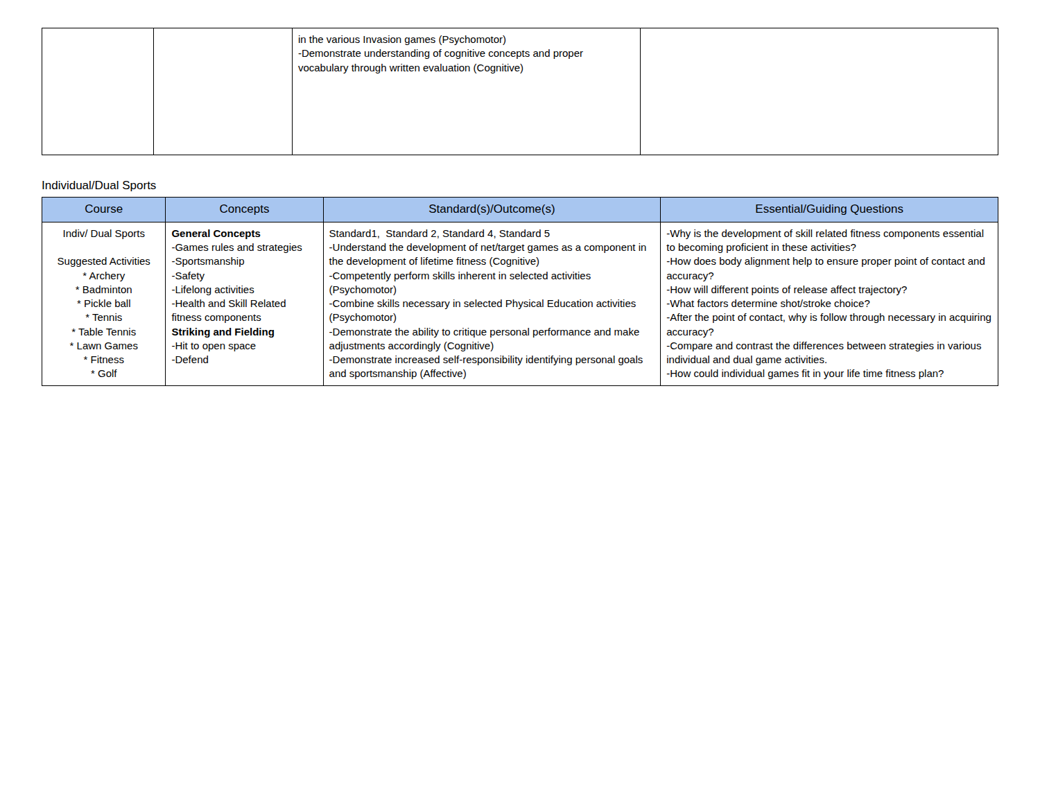| | | in the various Invasion games (Psychomotor) -Demonstrate understanding of cognitive concepts and proper vocabulary through written evaluation (Cognitive) | |
Individual/Dual Sports
| Course | Concepts | Standard(s)/Outcome(s) | Essential/Guiding Questions |
| --- | --- | --- | --- |
| Indiv/ Dual Sports Suggested Activities * Archery * Badminton * Pickle ball * Tennis * Table Tennis * Lawn Games * Fitness * Golf | General Concepts -Games rules and strategies -Sportsmanship -Safety -Lifelong activities -Health and Skill Related fitness components Striking and Fielding -Hit to open space -Defend | Standard1, Standard 2, Standard 4, Standard 5 -Understand the development of net/target games as a component in the development of lifetime fitness (Cognitive) -Competently perform skills inherent in selected activities (Psychomotor) -Combine skills necessary in selected Physical Education activities (Psychomotor) -Demonstrate the ability to critique personal performance and make adjustments accordingly (Cognitive) -Demonstrate increased self-responsibility identifying personal goals and sportsmanship (Affective) | -Why is the development of skill related fitness components essential to becoming proficient in these activities? -How does body alignment help to ensure proper point of contact and accuracy? -How will different points of release affect trajectory? -What factors determine shot/stroke choice? -After the point of contact, why is follow through necessary in acquiring accuracy? -Compare and contrast the differences between strategies in various individual and dual game activities. -How could individual games fit in your life time fitness plan? |